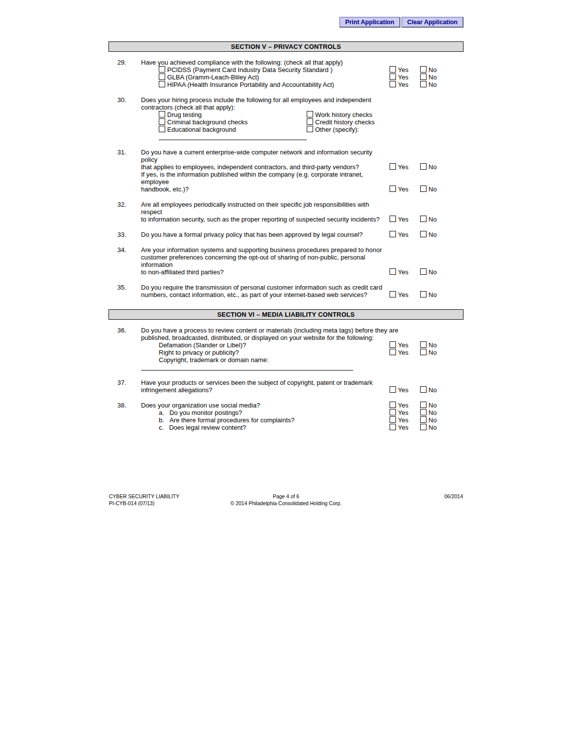Print Application Clear Application
SECTION V – PRIVACY CONTROLS
| 29. | Have you achieved compliance with the following: (check all that apply) |
| | PCIDSS (Payment Card Industry Data Security Standard ) | Yes No |
| | GLBA (Gramm-Leach-Bliley Act) | Yes No |
| | HIPAA (Health Insurance Portability and Accountability Act) | Yes No |
| 30. | Does your hiring process include the following for all employees and independent contractors (check all that apply): |
| | Drug testing Work history checks Criminal background checks Credit history checks Educational background Other (specify): |
| 31. | Do you have a current enterprise-wide computer network and information security policy that applies to employees, independent contractors, and third-party vendors? | Yes No |
| | If yes, is the information published within the company (e.g. corporate intranet, employee handbook, etc.)? | Yes No |
| 32. | Are all employees periodically instructed on their specific job responsibilities with respect to information security, such as the proper reporting of suspected security incidents? | Yes No |
| 33. | Do you have a formal privacy policy that has been approved by legal counsel? | Yes No |
| 34. | Are your information systems and supporting business procedures prepared to honor customer preferences concerning the opt-out of sharing of non-public, personal information to non-affiliated third parties? | Yes No |
| 35. | Do you require the transmission of personal customer information such as credit card numbers, contact information, etc., as part of your internet-based web services? | Yes No |
SECTION VI – MEDIA LIABILITY CONTROLS
| 36. | Do you have a process to review content or materials (including meta tags) before they are published, broadcasted, distributed, or displayed on your website for the following: |
| | Defamation (Slander or Libel)? | Yes No |
| | Right to privacy or publicity? | Yes No |
| | Copyright, trademark or domain name: |
| 37. | Have your products or services been the subject of copyright, patent or trademark infringement allegations? | Yes No |
| 38. | Does your organization use social media? | Yes No |
| | a. Do you monitor postings? | Yes No |
| | b. Are there formal procedures for complaints? | Yes No |
| | c. Does legal review content? | Yes No |
| CYBER SECURITY LIABILITY | Page 4 of 6 | 06/2014 |
| PI-CYB-014 (07/13) | © 2014 Philadelphia Consolidated Holding Corp. | |